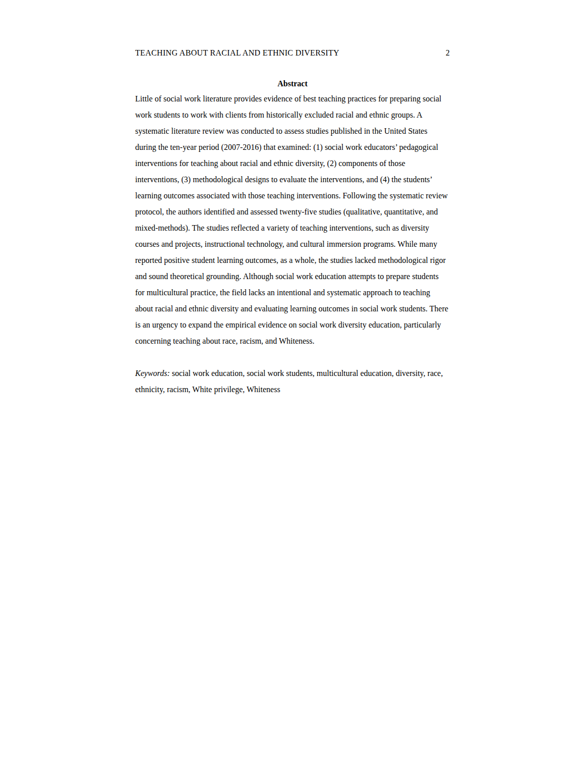Teaching About Racial and Ethnic Diversity 2
Abstract
Little of social work literature provides evidence of best teaching practices for preparing social work students to work with clients from historically excluded racial and ethnic groups. A systematic literature review was conducted to assess studies published in the United States during the ten-year period (2007-2016) that examined: (1) social work educators’ pedagogical interventions for teaching about racial and ethnic diversity, (2) components of those interventions, (3) methodological designs to evaluate the interventions, and (4) the students’ learning outcomes associated with those teaching interventions. Following the systematic review protocol, the authors identified and assessed twenty-five studies (qualitative, quantitative, and mixed-methods). The studies reflected a variety of teaching interventions, such as diversity courses and projects, instructional technology, and cultural immersion programs. While many reported positive student learning outcomes, as a whole, the studies lacked methodological rigor and sound theoretical grounding. Although social work education attempts to prepare students for multicultural practice, the field lacks an intentional and systematic approach to teaching about racial and ethnic diversity and evaluating learning outcomes in social work students. There is an urgency to expand the empirical evidence on social work diversity education, particularly concerning teaching about race, racism, and Whiteness.
Keywords: social work education, social work students, multicultural education, diversity, race, ethnicity, racism, White privilege, Whiteness